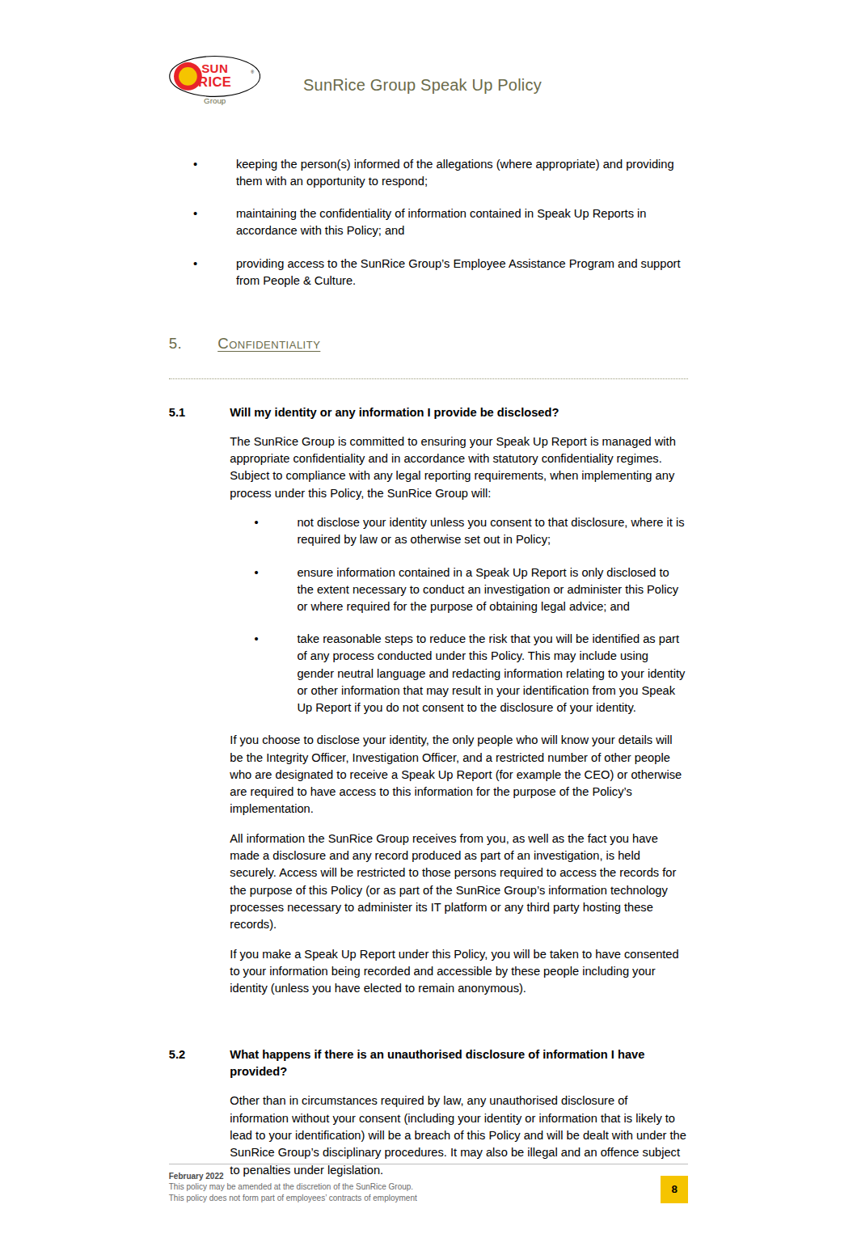SUN RICE ® Group
SunRice Group Speak Up Policy
keeping the person(s) informed of the allegations (where appropriate) and providing them with an opportunity to respond;
maintaining the confidentiality of information contained in Speak Up Reports in accordance with this Policy; and
providing access to the SunRice Group’s Employee Assistance Program and support from People & Culture.
5. Confidentiality
5.1
Will my identity or any information I provide be disclosed?
The SunRice Group is committed to ensuring your Speak Up Report is managed with appropriate confidentiality and in accordance with statutory confidentiality regimes. Subject to compliance with any legal reporting requirements, when implementing any process under this Policy, the SunRice Group will:
not disclose your identity unless you consent to that disclosure, where it is required by law or as otherwise set out in Policy;
ensure information contained in a Speak Up Report is only disclosed to the extent necessary to conduct an investigation or administer this Policy or where required for the purpose of obtaining legal advice; and
take reasonable steps to reduce the risk that you will be identified as part of any process conducted under this Policy. This may include using gender neutral language and redacting information relating to your identity or other information that may result in your identification from you Speak Up Report if you do not consent to the disclosure of your identity.
If you choose to disclose your identity, the only people who will know your details will be the Integrity Officer, Investigation Officer, and a restricted number of other people who are designated to receive a Speak Up Report (for example the CEO) or otherwise are required to have access to this information for the purpose of the Policy’s implementation.
All information the SunRice Group receives from you, as well as the fact you have made a disclosure and any record produced as part of an investigation, is held securely. Access will be restricted to those persons required to access the records for the purpose of this Policy (or as part of the SunRice Group’s information technology processes necessary to administer its IT platform or any third party hosting these records).
If you make a Speak Up Report under this Policy, you will be taken to have consented to your information being recorded and accessible by these people including your identity (unless you have elected to remain anonymous).
5.2
What happens if there is an unauthorised disclosure of information I have provided?
Other than in circumstances required by law, any unauthorised disclosure of information without your consent (including your identity or information that is likely to lead to your identification) will be a breach of this Policy and will be dealt with under the SunRice Group’s disciplinary procedures. It may also be illegal and an offence subject to penalties under legislation.
February 2022
This policy may be amended at the discretion of the SunRice Group.
This policy does not form part of employees’ contracts of employment
8